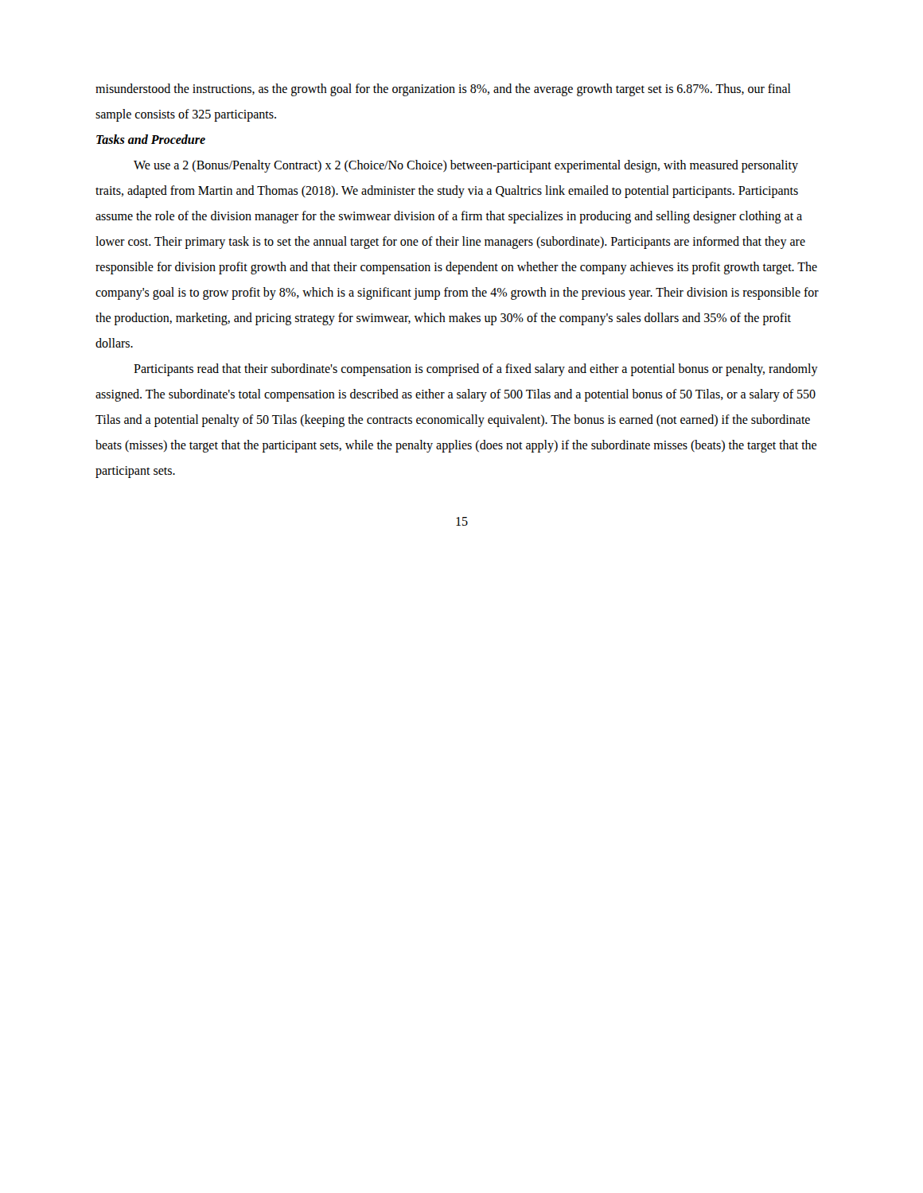misunderstood the instructions, as the growth goal for the organization is 8%, and the average growth target set is 6.87%. Thus, our final sample consists of 325 participants.
Tasks and Procedure
We use a 2 (Bonus/Penalty Contract) x 2 (Choice/No Choice) between-participant experimental design, with measured personality traits, adapted from Martin and Thomas (2018). We administer the study via a Qualtrics link emailed to potential participants. Participants assume the role of the division manager for the swimwear division of a firm that specializes in producing and selling designer clothing at a lower cost. Their primary task is to set the annual target for one of their line managers (subordinate). Participants are informed that they are responsible for division profit growth and that their compensation is dependent on whether the company achieves its profit growth target. The company's goal is to grow profit by 8%, which is a significant jump from the 4% growth in the previous year. Their division is responsible for the production, marketing, and pricing strategy for swimwear, which makes up 30% of the company's sales dollars and 35% of the profit dollars.
Participants read that their subordinate's compensation is comprised of a fixed salary and either a potential bonus or penalty, randomly assigned. The subordinate's total compensation is described as either a salary of 500 Tilas and a potential bonus of 50 Tilas, or a salary of 550 Tilas and a potential penalty of 50 Tilas (keeping the contracts economically equivalent). The bonus is earned (not earned) if the subordinate beats (misses) the target that the participant sets, while the penalty applies (does not apply) if the subordinate misses (beats) the target that the participant sets.
15